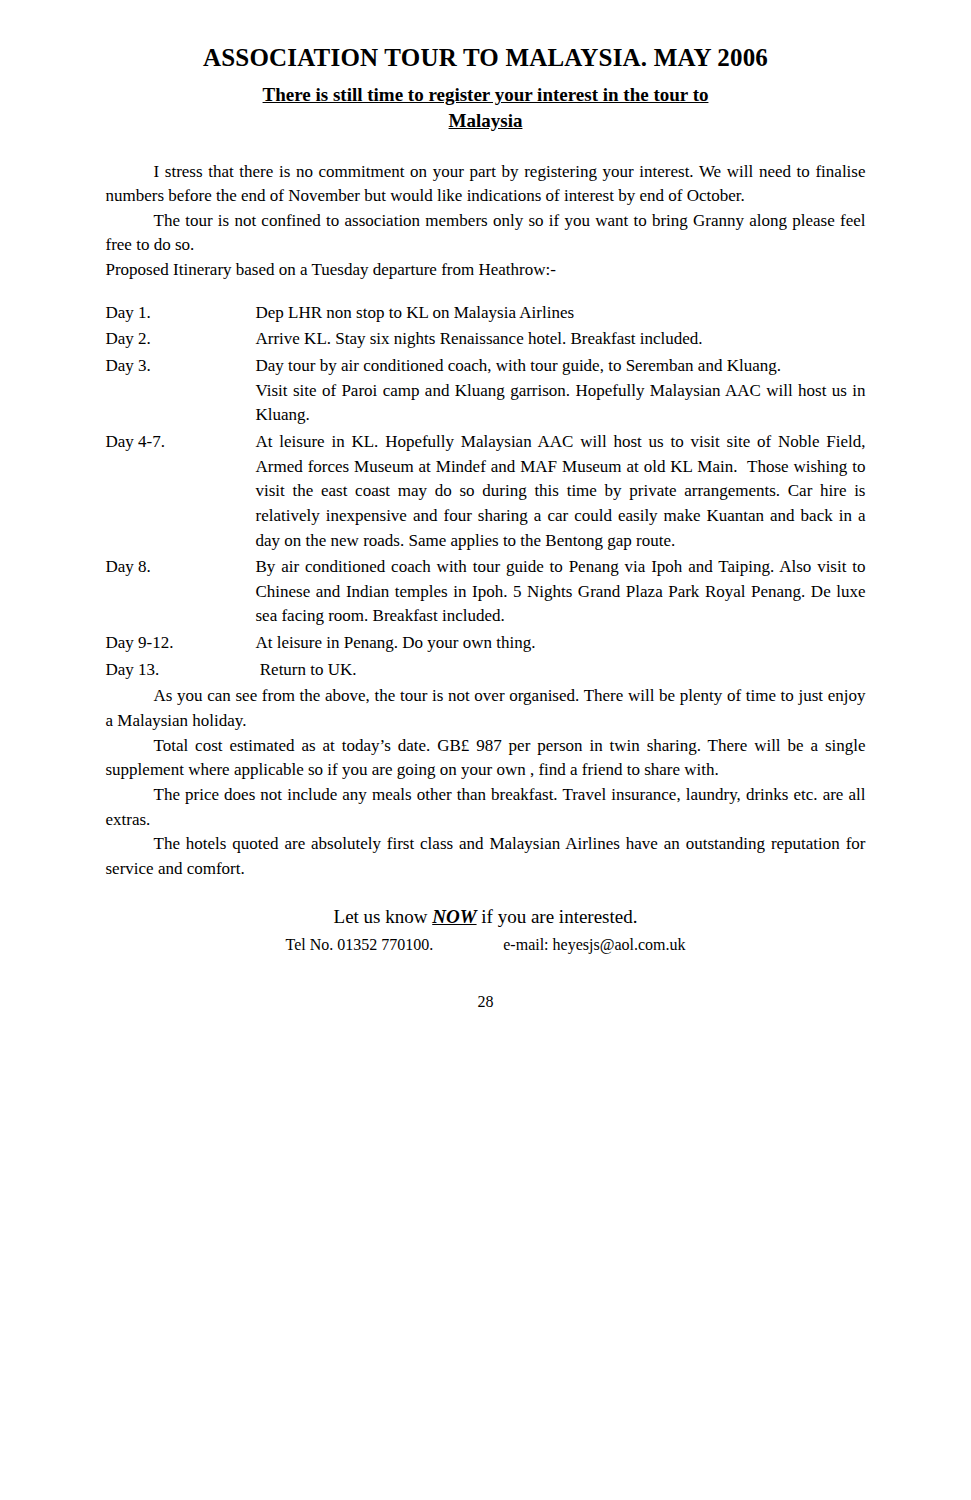ASSOCIATION TOUR TO MALAYSIA. MAY 2006
There is still time to register your interest in the tour to
Malaysia
I stress that there is no commitment on your part by registering your interest. We will need to finalise numbers before the end of November but would like indications of interest by end of October.
The tour is not confined to association members only so if you want to bring Granny along please feel free to do so.
Proposed Itinerary based on a Tuesday departure from Heathrow:-
| Day 1. | Dep LHR non stop to KL on Malaysia Airlines |
| Day 2. | Arrive KL. Stay six nights Renaissance hotel. Breakfast included. |
| Day 3. | Day tour by air conditioned coach, with tour guide, to Seremban and Kluang. Visit site of Paroi camp and Kluang garrison. Hopefully Malaysian AAC will host us in Kluang. |
| Day 4-7. | At leisure in KL. Hopefully Malaysian AAC will host us to visit site of Noble Field, Armed forces Museum at Mindef and MAF Museum at old KL Main. Those wishing to visit the east coast may do so during this time by private arrangements. Car hire is relatively inexpensive and four sharing a car could easily make Kuantan and back in a day on the new roads. Same applies to the Bentong gap route. |
| Day 8. | By air conditioned coach with tour guide to Penang via Ipoh and Taiping. Also visit to Chinese and Indian temples in Ipoh. 5 Nights Grand Plaza Park Royal Penang. De luxe sea facing room. Breakfast included. |
| Day 9-12. | At leisure in Penang. Do your own thing. |
| Day 13. | Return to UK. |
As you can see from the above, the tour is not over organised. There will be plenty of time to just enjoy a Malaysian holiday.
Total cost estimated as at today’s date. GB£ 987 per person in twin sharing. There will be a single supplement where applicable so if you are going on your own , find a friend to share with.
The price does not include any meals other than breakfast. Travel insurance, laundry, drinks etc. are all extras.
The hotels quoted are absolutely first class and Malaysian Airlines have an outstanding reputation for service and comfort.
Let us know NOW if you are interested.
Tel No. 01352 770100. e-mail: heyesjs@aol.com.uk
28